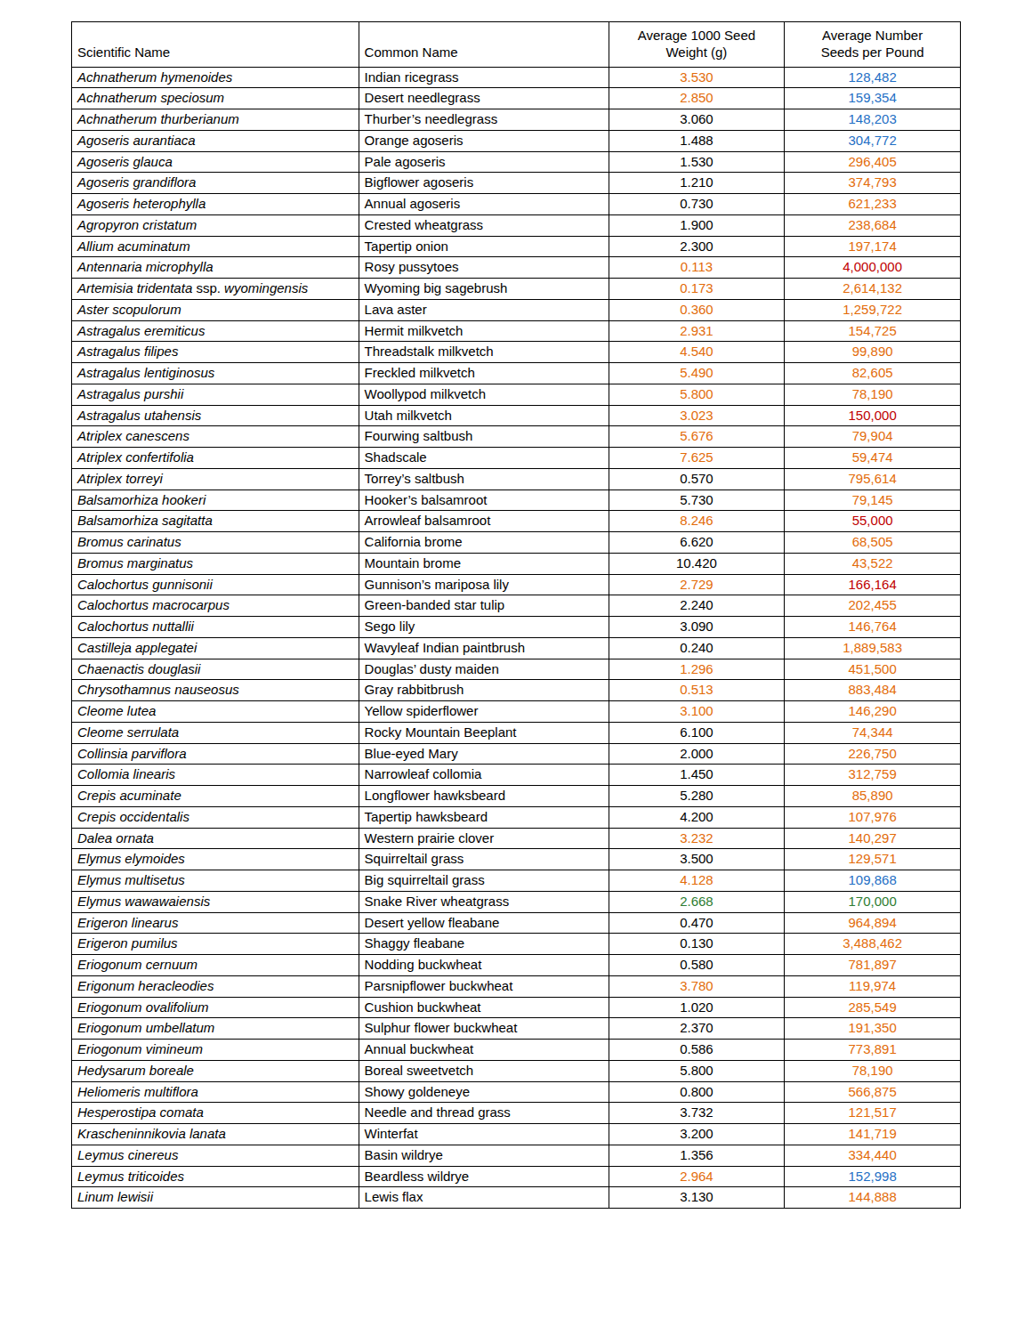| Scientific Name | Common Name | Average 1000 Seed Weight (g) | Average Number Seeds per Pound |
| --- | --- | --- | --- |
| Achnatherum hymenoides | Indian ricegrass | 3.530 | 128,482 |
| Achnatherum speciosum | Desert needlegrass | 2.850 | 159,354 |
| Achnatherum thurberianum | Thurber’s needlegrass | 3.060 | 148,203 |
| Agoseris aurantiaca | Orange agoseris | 1.488 | 304,772 |
| Agoseris glauca | Pale agoseris | 1.530 | 296,405 |
| Agoseris grandiflora | Bigflower agoseris | 1.210 | 374,793 |
| Agoseris heterophylla | Annual agoseris | 0.730 | 621,233 |
| Agropyron cristatum | Crested wheatgrass | 1.900 | 238,684 |
| Allium acuminatum | Tapertip onion | 2.300 | 197,174 |
| Antennaria microphylla | Rosy pussytoes | 0.113 | 4,000,000 |
| Artemisia tridentata ssp. wyomingensis | Wyoming big sagebrush | 0.173 | 2,614,132 |
| Aster scopulorum | Lava aster | 0.360 | 1,259,722 |
| Astragalus eremiticus | Hermit milkvetch | 2.931 | 154,725 |
| Astragalus filipes | Threadstalk milkvetch | 4.540 | 99,890 |
| Astragalus lentiginosus | Freckled milkvetch | 5.490 | 82,605 |
| Astragalus purshii | Woollypod milkvetch | 5.800 | 78,190 |
| Astragalus utahensis | Utah milkvetch | 3.023 | 150,000 |
| Atriplex canescens | Fourwing saltbush | 5.676 | 79,904 |
| Atriplex confertifolia | Shadscale | 7.625 | 59,474 |
| Atriplex torreyi | Torrey’s saltbush | 0.570 | 795,614 |
| Balsamorhiza hookeri | Hooker’s balsamroot | 5.730 | 79,145 |
| Balsamorhiza sagitatta | Arrowleaf balsamroot | 8.246 | 55,000 |
| Bromus carinatus | California brome | 6.620 | 68,505 |
| Bromus marginatus | Mountain brome | 10.420 | 43,522 |
| Calochortus gunnisonii | Gunnison’s mariposa lily | 2.729 | 166,164 |
| Calochortus macrocarpus | Green-banded star tulip | 2.240 | 202,455 |
| Calochortus nuttallii | Sego lily | 3.090 | 146,764 |
| Castilleja applegatei | Wavyleaf Indian paintbrush | 0.240 | 1,889,583 |
| Chaenactis douglasii | Douglas’ dusty maiden | 1.296 | 451,500 |
| Chrysothamnus nauseosus | Gray rabbitbrush | 0.513 | 883,484 |
| Cleome lutea | Yellow spiderflower | 3.100 | 146,290 |
| Cleome serrulata | Rocky Mountain Beeplant | 6.100 | 74,344 |
| Collinsia parviflora | Blue-eyed Mary | 2.000 | 226,750 |
| Collomia linearis | Narrowleaf collomia | 1.450 | 312,759 |
| Crepis acuminate | Longflower hawksbeard | 5.280 | 85,890 |
| Crepis occidentalis | Tapertip hawksbeard | 4.200 | 107,976 |
| Dalea ornata | Western prairie clover | 3.232 | 140,297 |
| Elymus elymoides | Squirreltail grass | 3.500 | 129,571 |
| Elymus multisetus | Big squirreltail grass | 4.128 | 109,868 |
| Elymus wawawaiensis | Snake River wheatgrass | 2.668 | 170,000 |
| Erigeron linearus | Desert yellow fleabane | 0.470 | 964,894 |
| Erigeron pumilus | Shaggy fleabane | 0.130 | 3,488,462 |
| Eriogonum cernuum | Nodding buckwheat | 0.580 | 781,897 |
| Erigonum heracleodies | Parsnipflower buckwheat | 3.780 | 119,974 |
| Eriogonum ovalifolium | Cushion buckwheat | 1.020 | 285,549 |
| Eriogonum umbellatum | Sulphur flower buckwheat | 2.370 | 191,350 |
| Eriogonum vimineum | Annual buckwheat | 0.586 | 773,891 |
| Hedysarum boreale | Boreal sweetvetch | 5.800 | 78,190 |
| Heliomeris multiflora | Showy goldeneye | 0.800 | 566,875 |
| Hesperostipa comata | Needle and thread grass | 3.732 | 121,517 |
| Krascheninnikovia lanata | Winterfat | 3.200 | 141,719 |
| Leymus cinereus | Basin wildrye | 1.356 | 334,440 |
| Leymus triticoides | Beardless wildrye | 2.964 | 152,998 |
| Linum lewisii | Lewis flax | 3.130 | 144,888 |